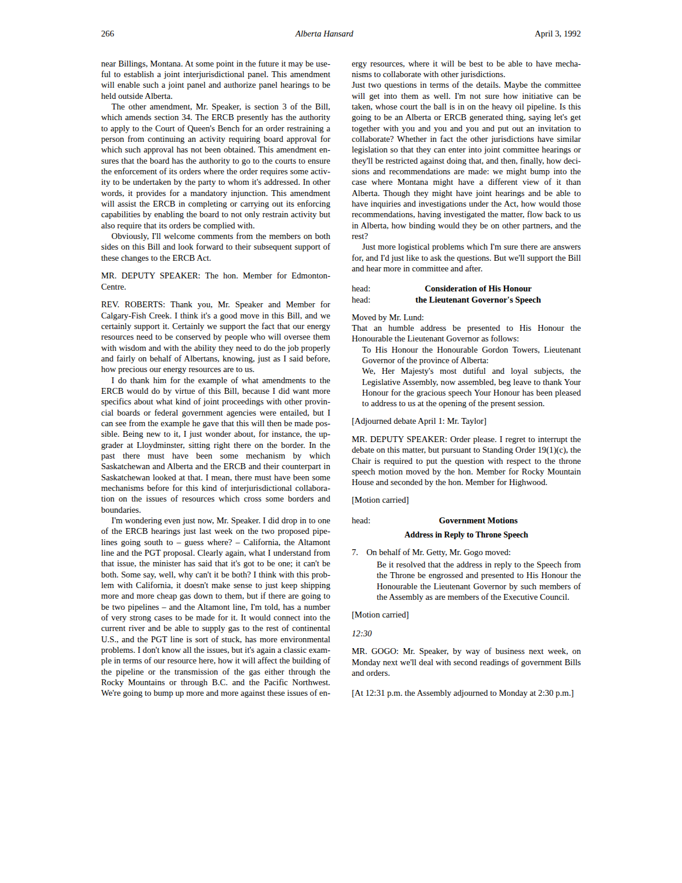266 Alberta Hansard April 3, 1992
near Billings, Montana. At some point in the future it may be useful to establish a joint interjurisdictional panel. This amendment will enable such a joint panel and authorize panel hearings to be held outside Alberta.
The other amendment, Mr. Speaker, is section 3 of the Bill, which amends section 34. The ERCB presently has the authority to apply to the Court of Queen's Bench for an order restraining a person from continuing an activity requiring board approval for which such approval has not been obtained. This amendment ensures that the board has the authority to go to the courts to ensure the enforcement of its orders where the order requires some activity to be undertaken by the party to whom it's addressed. In other words, it provides for a mandatory injunction. This amendment will assist the ERCB in completing or carrying out its enforcing capabilities by enabling the board to not only restrain activity but also require that its orders be complied with.
Obviously, I'll welcome comments from the members on both sides on this Bill and look forward to their subsequent support of these changes to the ERCB Act.
MR. DEPUTY SPEAKER: The hon. Member for Edmonton-Centre.
REV. ROBERTS: Thank you, Mr. Speaker and Member for Calgary-Fish Creek. I think it's a good move in this Bill, and we certainly support it. Certainly we support the fact that our energy resources need to be conserved by people who will oversee them with wisdom and with the ability they need to do the job properly and fairly on behalf of Albertans, knowing, just as I said before, how precious our energy resources are to us.
I do thank him for the example of what amendments to the ERCB would do by virtue of this Bill, because I did want more specifics about what kind of joint proceedings with other provincial boards or federal government agencies were entailed, but I can see from the example he gave that this will then be made possible. Being new to it, I just wonder about, for instance, the upgrader at Lloydminster, sitting right there on the border. In the past there must have been some mechanism by which Saskatchewan and Alberta and the ERCB and their counterpart in Saskatchewan looked at that. I mean, there must have been some mechanisms before for this kind of interjurisdictional collaboration on the issues of resources which cross some borders and boundaries.
I'm wondering even just now, Mr. Speaker. I did drop in to one of the ERCB hearings just last week on the two proposed pipelines going south to – guess where? – California, the Altamont line and the PGT proposal. Clearly again, what I understand from that issue, the minister has said that it's got to be one; it can't be both. Some say, well, why can't it be both? I think with this problem with California, it doesn't make sense to just keep shipping more and more cheap gas down to them, but if there are going to be two pipelines – and the Altamont line, I'm told, has a number of very strong cases to be made for it. It would connect into the current river and be able to supply gas to the rest of continental U.S., and the PGT line is sort of stuck, has more environmental problems. I don't know all the issues, but it's again a classic example in terms of our resource here, how it will affect the building of the pipeline or the transmission of the gas either through the Rocky Mountains or through B.C. and the Pacific Northwest. We're going to bump up more and more against these issues of energy resources, where it will be best to be able to have mechanisms to collaborate with other jurisdictions.
Just two questions in terms of the details. Maybe the committee will get into them as well. I'm not sure how initiative can be taken, whose court the ball is in on the heavy oil pipeline. Is this going to be an Alberta or ERCB generated thing, saying let's get together with you and you and you and put out an invitation to collaborate? Whether in fact the other jurisdictions have similar legislation so that they can enter into joint committee hearings or they'll be restricted against doing that, and then, finally, how decisions and recommendations are made: we might bump into the case where Montana might have a different view of it than Alberta. Though they might have joint hearings and be able to have inquiries and investigations under the Act, how would those recommendations, having investigated the matter, flow back to us in Alberta, how binding would they be on other partners, and the rest?
Just more logistical problems which I'm sure there are answers for, and I'd just like to ask the questions. But we'll support the Bill and hear more in committee and after.
head: Consideration of His Honour
head: the Lieutenant Governor's Speech
Moved by Mr. Lund:
That an humble address be presented to His Honour the Honourable the Lieutenant Governor as follows:
To His Honour the Honourable Gordon Towers, Lieutenant Governor of the province of Alberta:
We, Her Majesty's most dutiful and loyal subjects, the Legislative Assembly, now assembled, beg leave to thank Your Honour for the gracious speech Your Honour has been pleased to address to us at the opening of the present session.
[Adjourned debate April 1: Mr. Taylor]
MR. DEPUTY SPEAKER: Order please. I regret to interrupt the debate on this matter, but pursuant to Standing Order 19(1)(c), the Chair is required to put the question with respect to the throne speech motion moved by the hon. Member for Rocky Mountain House and seconded by the hon. Member for Highwood.
[Motion carried]
head: Government Motions
Address in Reply to Throne Speech
7. On behalf of Mr. Getty, Mr. Gogo moved: Be it resolved that the address in reply to the Speech from the Throne be engrossed and presented to His Honour the Honourable the Lieutenant Governor by such members of the Assembly as are members of the Executive Council.
[Motion carried]
12:30
MR. GOGO: Mr. Speaker, by way of business next week, on Monday next we'll deal with second readings of government Bills and orders.
[At 12:31 p.m. the Assembly adjourned to Monday at 2:30 p.m.]